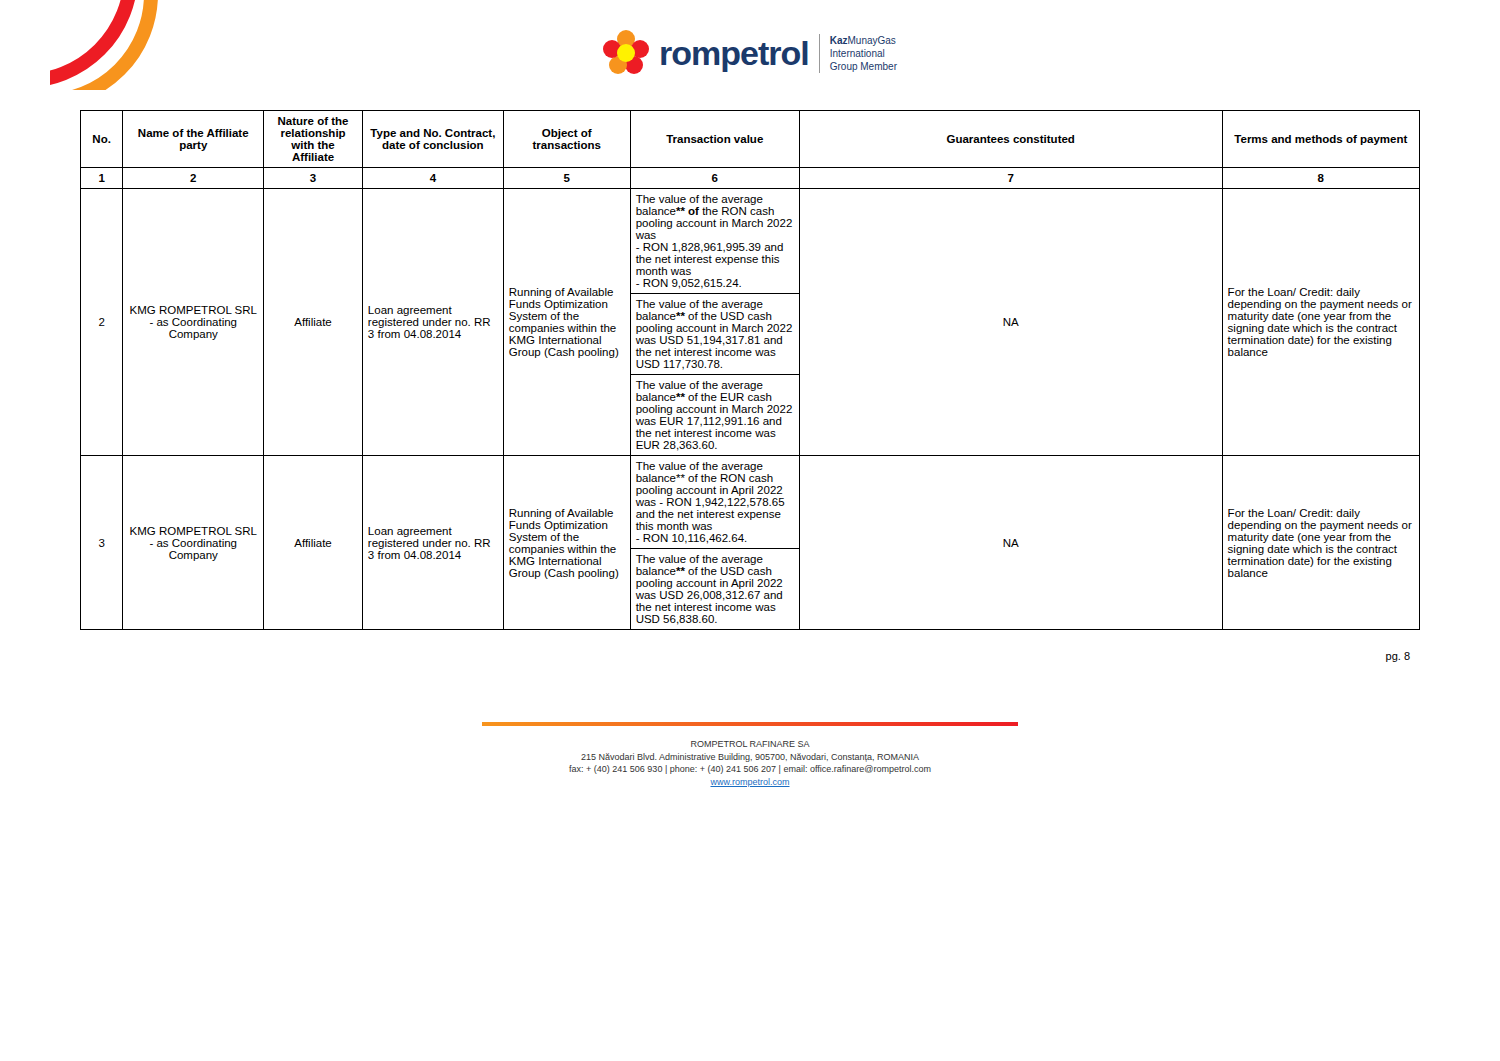rompetrol
Kaz MunayGas
International
Group Member
| No. | Name of the Affiliate party | Nature of the relationship with the Affiliate | Type and No. Contract, date of conclusion | Object of transactions | Transaction value | Guarantees constituted | Terms and methods of payment |
| --- | --- | --- | --- | --- | --- | --- | --- |
| 1 | 2 | 3 | 4 | 5 | 6 | 7 | 8 |
| 2 | KMG ROMPETROL SRL - as Coordinating Company | Affiliate | Loan agreement registered under no. RR 3 from 04.08.2014 | Running of Available Funds Optimization System of the companies within the KMG International Group (Cash pooling) | The value of the average balance ** of the RON cash pooling account in March 2022 was - RON 1,828,961,995.39 and the net interest expense this month was - RON 9,052,615.24. The value of the average balance ** of the USD cash pooling account in March 2022 was USD 51,194,317.81 and the net interest income was USD 117,730.78. The value of the average balance ** of the EUR cash pooling account in March 2022 was EUR 17,112,991.16 and the net interest income was EUR 28,363.60. | NA | For the Loan/ Credit: daily depending on the payment needs or maturity date (one year from the signing date which is the contract termination date) for the existing balance |
| 3 | KMG ROMPETROL SRL - as Coordinating Company | Affiliate | Loan agreement registered under no. RR 3 from 04.08.2014 | Running of Available Funds Optimization System of the companies within the KMG International Group (Cash pooling) | The value of the average balance** of the RON cash pooling account in April 2022 was - RON 1,942,122,578.65 and the net interest expense this month was - RON 10,116,462.64. The value of the average balance ** of the USD cash pooling account in April 2022 was USD 26,008,312.67 and the net interest income was USD 56,838.60. | NA | For the Loan/ Credit: daily depending on the payment needs or maturity date (one year from the signing date which is the contract termination date) for the existing balance |
pg. 8
ROMPETROL RAFINARE SA
215 Năvodari Blvd. Administrative Building, 905700, Năvodari, Constanța, ROMANIA
fax: + (40) 241 506 930 | phone: + (40) 241 506 207 | email: office.rafinare@rompetrol.com
www.rompetrol.com